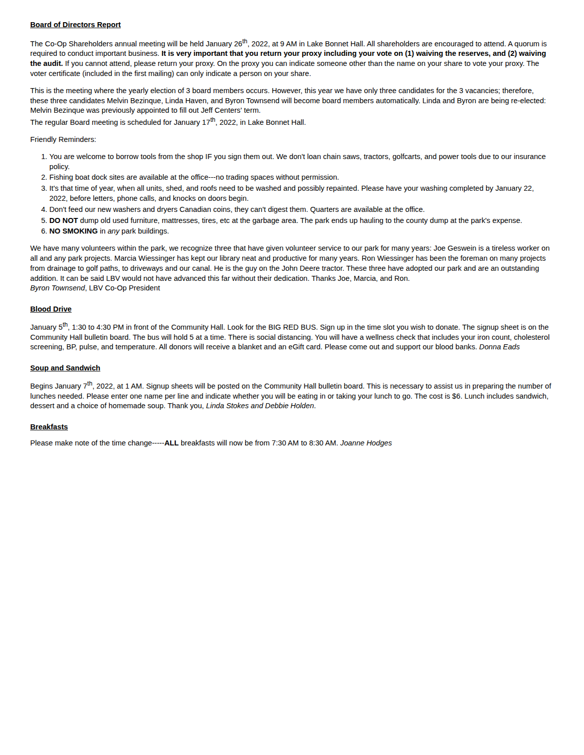Board of Directors Report
The Co-Op Shareholders annual meeting will be held January 26th, 2022, at 9 AM in Lake Bonnet Hall. All shareholders are encouraged to attend. A quorum is required to conduct important business. It is very important that you return your proxy including your vote on (1) waiving the reserves, and (2) waiving the audit. If you cannot attend, please return your proxy. On the proxy you can indicate someone other than the name on your share to vote your proxy. The voter certificate (included in the first mailing) can only indicate a person on your share.
This is the meeting where the yearly election of 3 board members occurs. However, this year we have only three candidates for the 3 vacancies; therefore, these three candidates Melvin Bezinque, Linda Haven, and Byron Townsend will become board members automatically. Linda and Byron are being re-elected: Melvin Bezinque was previously appointed to fill out Jeff Centers' term.
The regular Board meeting is scheduled for January 17th, 2022, in Lake Bonnet Hall.
Friendly Reminders:
You are welcome to borrow tools from the shop IF you sign them out. We don't loan chain saws, tractors, golfcarts, and power tools due to our insurance policy.
Fishing boat dock sites are available at the office---no trading spaces without permission.
It's that time of year, when all units, shed, and roofs need to be washed and possibly repainted. Please have your washing completed by January 22, 2022, before letters, phone calls, and knocks on doors begin.
Don't feed our new washers and dryers Canadian coins, they can't digest them. Quarters are available at the office.
DO NOT dump old used furniture, mattresses, tires, etc at the garbage area. The park ends up hauling to the county dump at the park's expense.
NO SMOKING in any park buildings.
We have many volunteers within the park, we recognize three that have given volunteer service to our park for many years: Joe Geswein is a tireless worker on all and any park projects. Marcia Wiessinger has kept our library neat and productive for many years. Ron Wiessinger has been the foreman on many projects from drainage to golf paths, to driveways and our canal. He is the guy on the John Deere tractor. These three have adopted our park and are an outstanding addition. It can be said LBV would not have advanced this far without their dedication. Thanks Joe, Marcia, and Ron.
Byron Townsend, LBV Co-Op President
Blood Drive
January 5th, 1:30 to 4:30 PM in front of the Community Hall. Look for the BIG RED BUS. Sign up in the time slot you wish to donate. The signup sheet is on the Community Hall bulletin board. The bus will hold 5 at a time. There is social distancing. You will have a wellness check that includes your iron count, cholesterol screening, BP, pulse, and temperature. All donors will receive a blanket and an eGift card. Please come out and support our blood banks. Donna Eads
Soup and Sandwich
Begins January 7th, 2022, at 1 AM. Signup sheets will be posted on the Community Hall bulletin board. This is necessary to assist us in preparing the number of lunches needed. Please enter one name per line and indicate whether you will be eating in or taking your lunch to go. The cost is $6. Lunch includes sandwich, dessert and a choice of homemade soup. Thank you, Linda Stokes and Debbie Holden.
Breakfasts
Please make note of the time change-----ALL breakfasts will now be from 7:30 AM to 8:30 AM. Joanne Hodges